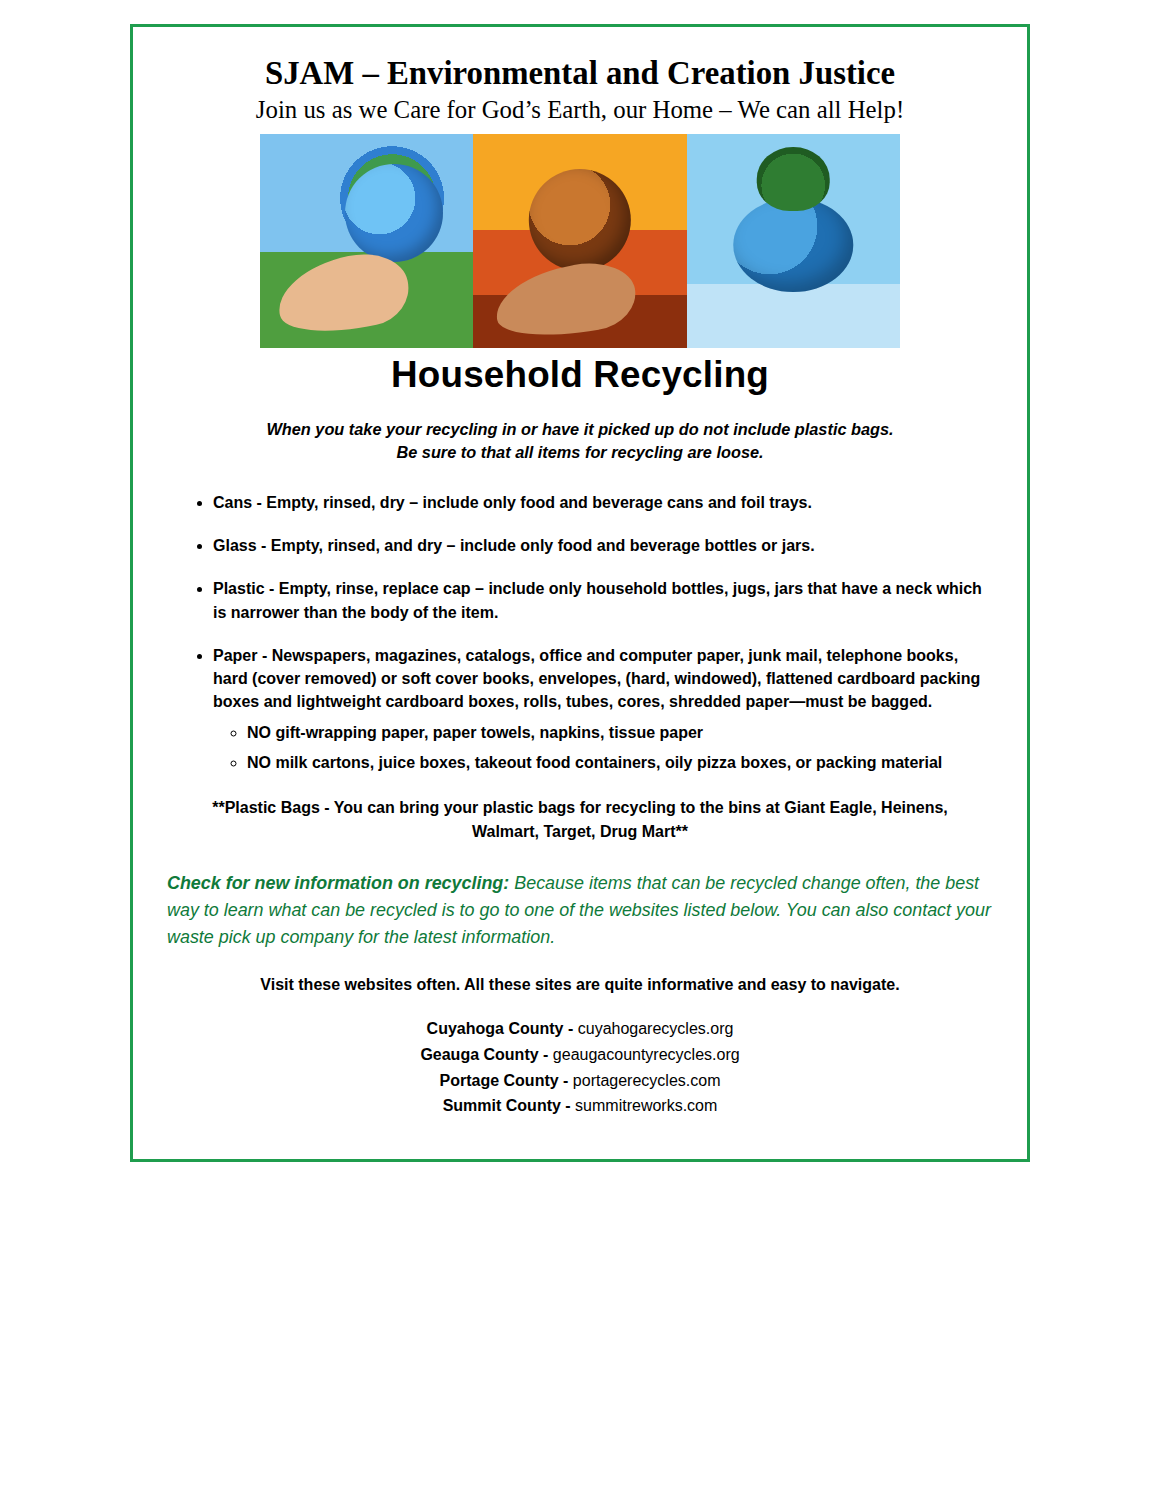SJAM – Environmental and Creation Justice
Join us as we Care for God’s Earth, our Home – We can all Help!
Household Recycling
When you take your recycling in or have it picked up do not include plastic bags.
Be sure to that all items for recycling are loose.
Cans - Empty, rinsed, dry – include only food and beverage cans and foil trays.
Glass - Empty, rinsed, and dry – include only food and beverage bottles or jars.
Plastic - Empty, rinse, replace cap – include only household bottles, jugs, jars that have a neck which is narrower than the body of the item.
Paper - Newspapers, magazines, catalogs, office and computer paper, junk mail, telephone books, hard (cover removed) or soft cover books, envelopes, (hard, windowed), flattened cardboard packing boxes and lightweight cardboard boxes, rolls, tubes, cores, shredded paper—must be bagged.
NO gift-wrapping paper, paper towels, napkins, tissue paper
NO milk cartons, juice boxes, takeout food containers, oily pizza boxes, or packing material
**Plastic Bags - You can bring your plastic bags for recycling to the bins at Giant Eagle, Heinens, Walmart, Target, Drug Mart**
Check for new information on recycling: Because items that can be recycled change often, the best way to learn what can be recycled is to go to one of the websites listed below. You can also contact your waste pick up company for the latest information.
Visit these websites often. All these sites are quite informative and easy to navigate.
Cuyahoga County - cuyahogarecycles.org
Geauga County - geaugacountyrecycles.org
Portage County - portagerecycles.com
Summit County - summitreworks.com